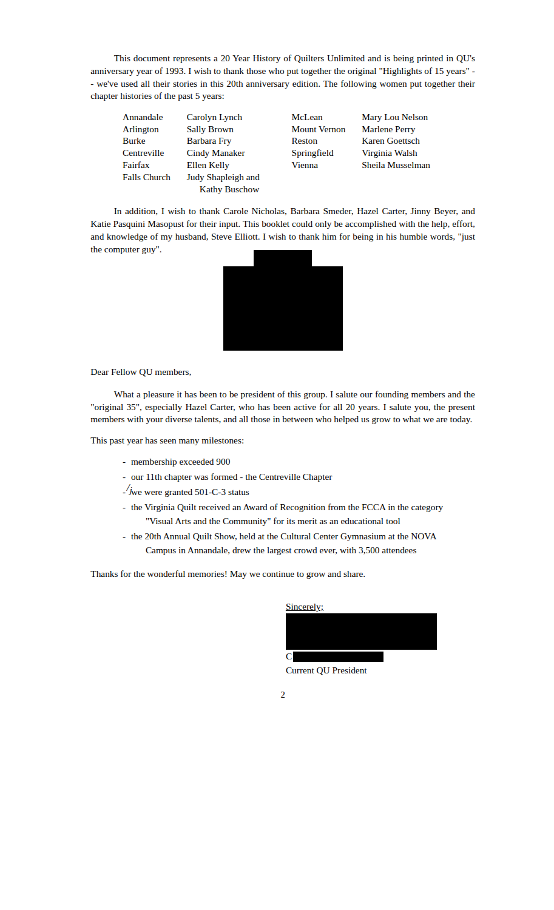This document represents a 20 Year History of Quilters Unlimited and is being printed in QU's anniversary year of 1993. I wish to thank those who put together the original "Highlights of 15 years" -- we've used all their stories in this 20th anniversary edition. The following women put together their chapter histories of the past 5 years:
| Annandale | Carolyn Lynch | McLean | Mary Lou Nelson |
| Arlington | Sally Brown | Mount Vernon | Marlene Perry |
| Burke | Barbara Fry | Reston | Karen Goettsch |
| Centreville | Cindy Manaker | Springfield | Virginia Walsh |
| Fairfax | Ellen Kelly | Vienna | Sheila Musselman |
| Falls Church | Judy Shapleigh and | | |
| | Kathy Buschow | | |
In addition, I wish to thank Carole Nicholas, Barbara Smeder, Hazel Carter, Jinny Beyer, and Katie Pasquini Masopust for their input. This booklet could only be accomplished with the help, effort, and knowledge of my husband, Steve Elliott. I wish to thank him for being in his humble words, "just the computer guy".
Dear Fellow QU members,
What a pleasure it has been to be president of this group. I salute our founding members and the "original 35", especially Hazel Carter, who has been active for all 20 years. I salute you, the present members with your diverse talents, and all those in between who helped us grow to what we are today.
This past year has seen many milestones:
/j
membership exceeded 900
our 11th chapter was formed - the Centreville Chapter
we were granted 501-C-3 status
the Virginia Quilt received an Award of Recognition from the FCCA in the category"Visual Arts and the Community" for its merit as an educational tool
the 20th Annual Quilt Show, held at the Cultural Center Gymnasium at the NOVACampus in Annandale, drew the largest crowd ever, with 3,500 attendees
Thanks for the wonderful memories! May we continue to grow and share.
Sincerely;
C
Current QU President
2